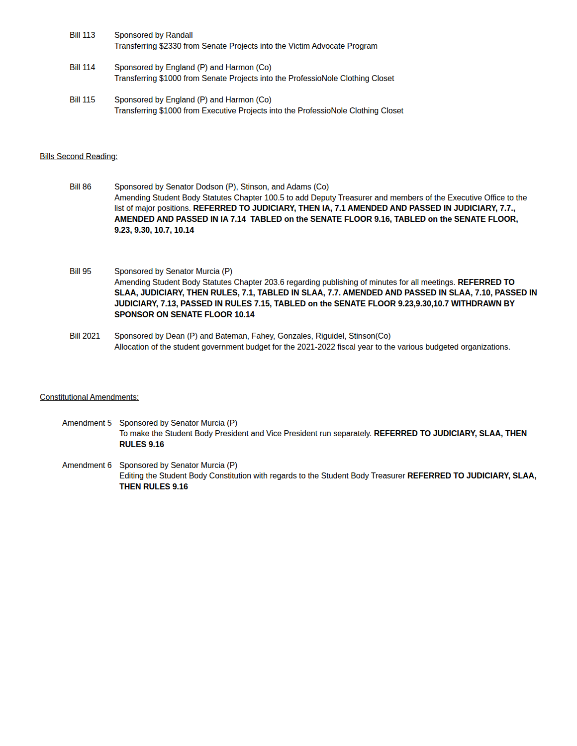Bill 113
Sponsored by Randall
Transferring $2330 from Senate Projects into the Victim Advocate Program
Bill 114
Sponsored by England (P) and Harmon (Co)
Transferring $1000 from Senate Projects into the ProfessioNole Clothing Closet
Bill 115
Sponsored by England (P) and Harmon (Co)
Transferring $1000 from Executive Projects into the ProfessioNole Clothing Closet
Bills Second Reading:
Bill 86
Sponsored by Senator Dodson (P), Stinson, and Adams (Co)
Amending Student Body Statutes Chapter 100.5 to add Deputy Treasurer and members of the Executive Office to the list of major positions. REFERRED TO JUDICIARY, THEN IA, 7.1 AMENDED AND PASSED IN JUDICIARY, 7.7., AMENDED AND PASSED IN IA 7.14 TABLED on the SENATE FLOOR 9.16, TABLED on the SENATE FLOOR, 9.23, 9.30, 10.7, 10.14
Bill 95
Sponsored by Senator Murcia (P)
Amending Student Body Statutes Chapter 203.6 regarding publishing of minutes for all meetings. REFERRED TO SLAA, JUDICIARY, THEN RULES, 7.1, TABLED IN SLAA, 7.7. AMENDED AND PASSED IN SLAA, 7.10, PASSED IN JUDICIARY, 7.13, PASSED IN RULES 7.15, TABLED on the SENATE FLOOR 9.23,9.30,10.7 WITHDRAWN BY SPONSOR ON SENATE FLOOR 10.14
Bill 2021
Sponsored by Dean (P) and Bateman, Fahey, Gonzales, Riguidel, Stinson(Co)
Allocation of the student government budget for the 2021-2022 fiscal year to the various budgeted organizations.
Constitutional Amendments:
Amendment 5
Sponsored by Senator Murcia (P)
To make the Student Body President and Vice President run separately. REFERRED TO JUDICIARY, SLAA, THEN RULES 9.16
Amendment 6
Sponsored by Senator Murcia (P)
Editing the Student Body Constitution with regards to the Student Body Treasurer REFERRED TO JUDICIARY, SLAA, THEN RULES 9.16